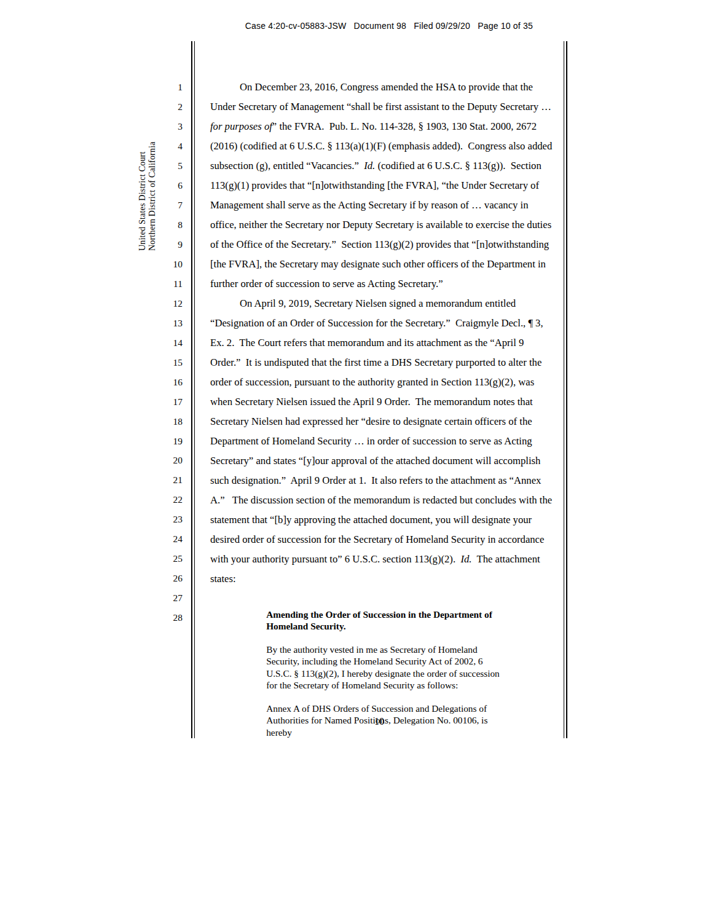Case 4:20-cv-05883-JSW Document 98 Filed 09/29/20 Page 10 of 35
1
2
3
4
5
6
7
8
9
10
11
12
13
14
15
16
17
18
19
20
21
22
23
24
25
26
27
28
United States District Court Northern District of California
On December 23, 2016, Congress amended the HSA to provide that the Under Secretary of Management “shall be first assistant to the Deputy Secretary … for purposes of” the FVRA. Pub. L. No. 114-328, § 1903, 130 Stat. 2000, 2672 (2016) (codified at 6 U.S.C. § 113(a)(1)(F) (emphasis added). Congress also added subsection (g), entitled “Vacancies.” Id. (codified at 6 U.S.C. § 113(g)). Section 113(g)(1) provides that “[n]otwithstanding [the FVRA], “the Under Secretary of Management shall serve as the Acting Secretary if by reason of … vacancy in office, neither the Secretary nor Deputy Secretary is available to exercise the duties of the Office of the Secretary.” Section 113(g)(2) provides that “[n]otwithstanding [the FVRA], the Secretary may designate such other officers of the Department in further order of succession to serve as Acting Secretary.”
On April 9, 2019, Secretary Nielsen signed a memorandum entitled “Designation of an Order of Succession for the Secretary.” Craigmyle Decl., ¶ 3, Ex. 2. The Court refers that memorandum and its attachment as the “April 9 Order.” It is undisputed that the first time a DHS Secretary purported to alter the order of succession, pursuant to the authority granted in Section 113(g)(2), was when Secretary Nielsen issued the April 9 Order. The memorandum notes that Secretary Nielsen had expressed her “desire to designate certain officers of the Department of Homeland Security … in order of succession to serve as Acting Secretary” and states “[y]our approval of the attached document will accomplish such designation.” April 9 Order at 1. It also refers to the attachment as “Annex A.” The discussion section of the memorandum is redacted but concludes with the statement that “[b]y approving the attached document, you will designate your desired order of succession for the Secretary of Homeland Security in accordance with your authority pursuant to” 6 U.S.C. section 113(g)(2). Id. The attachment states:
Amending the Order of Succession in the Department of Homeland Security.
By the authority vested in me as Secretary of Homeland Security, including the Homeland Security Act of 2002, 6 U.S.C. § 113(g)(2), I hereby designate the order of succession for the Secretary of Homeland Security as follows:
Annex A of DHS Orders of Succession and Delegations of Authorities for Named Positions, Delegation No. 00106, is hereby
10